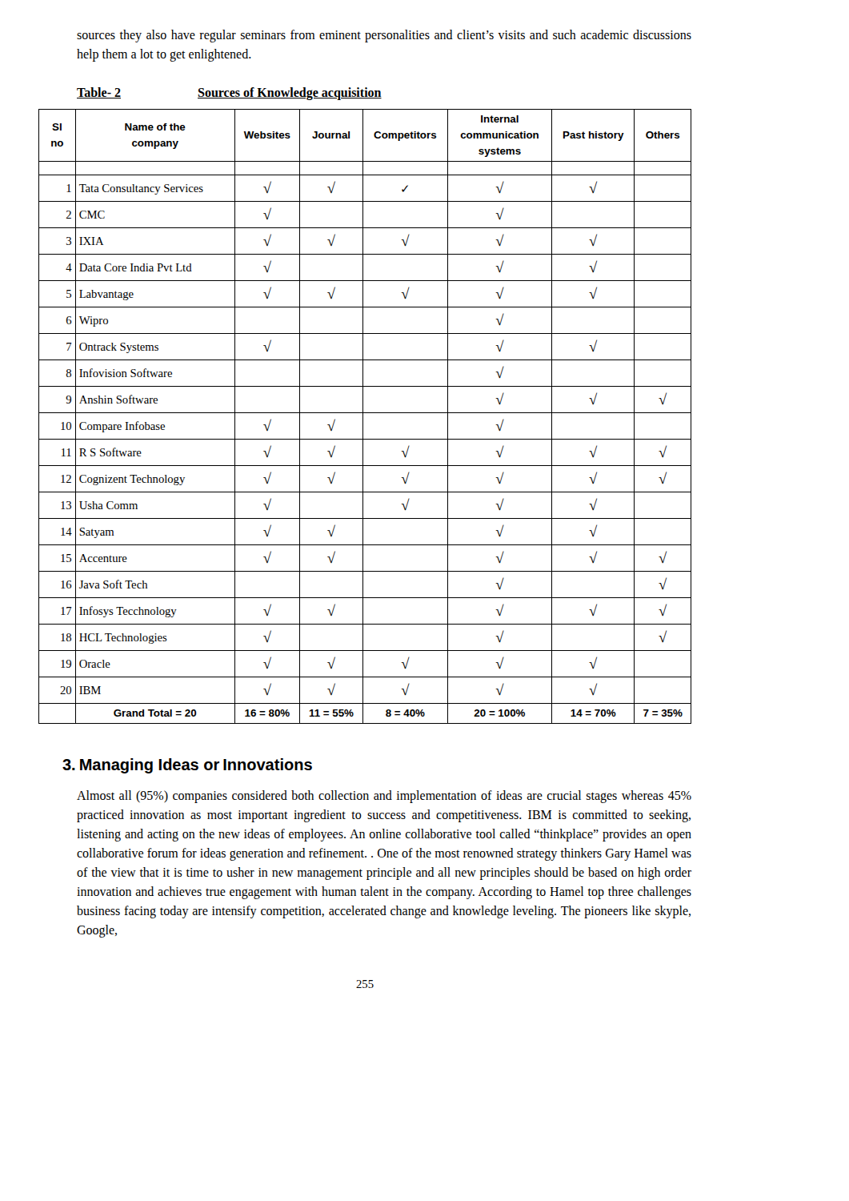sources they also have regular seminars from eminent personalities and client’s visits and such academic discussions help them a lot to get enlightened.
Table- 2 Sources of Knowledge acquisition
| Sl no | Name of the company | Websites | Journal | Competitors | Internal communication systems | Past history | Others |
| --- | --- | --- | --- | --- | --- | --- | --- |
| 1 | Tata Consultancy Services | √ | √ | ✓ | √ | √ | |
| 2 | CMC | √ | | | √ | | |
| 3 | IXIA | √ | √ | √ | √ | √ | |
| 4 | Data Core India Pvt Ltd | √ | | | √ | √ | |
| 5 | Labvantage | √ | √ | √ | √ | √ | |
| 6 | Wipro | | | | √ | | |
| 7 | Ontrack Systems | √ | | | √ | √ | |
| 8 | Infovision Software | | | | √ | | |
| 9 | Anshin Software | | | | √ | √ | √ |
| 10 | Compare Infobase | √ | √ | | √ | | |
| 11 | R S Software | √ | √ | √ | √ | √ | √ |
| 12 | Cognizent Technology | √ | √ | √ | √ | √ | √ |
| 13 | Usha Comm | √ | | √ | √ | √ | |
| 14 | Satyam | √ | √ | | √ | √ | |
| 15 | Accenture | √ | √ | | √ | √ | √ |
| 16 | Java Soft Tech | | | | √ | | √ |
| 17 | Infosys Tecchnology | √ | √ | | √ | √ | √ |
| 18 | HCL Technologies | √ | | | √ | | √ |
| 19 | Oracle | √ | √ | √ | √ | √ | |
| 20 | IBM | √ | √ | √ | √ | √ | |
| | Grand Total = 20 | 16 = 80% | 11 = 55% | 8 = 40% | 20 = 100% | 14 = 70% | 7 = 35% |
3. Managing Ideas or Innovations
Almost all (95%) companies considered both collection and implementation of ideas are crucial stages whereas 45% practiced innovation as most important ingredient to success and competitiveness. IBM is committed to seeking, listening and acting on the new ideas of employees. An online collaborative tool called “thinkplace” provides an open collaborative forum for ideas generation and refinement. . One of the most renowned strategy thinkers Gary Hamel was of the view that it is time to usher in new management principle and all new principles should be based on high order innovation and achieves true engagement with human talent in the company. According to Hamel top three challenges business facing today are intensify competition, accelerated change and knowledge leveling. The pioneers like skyple, Google,
255